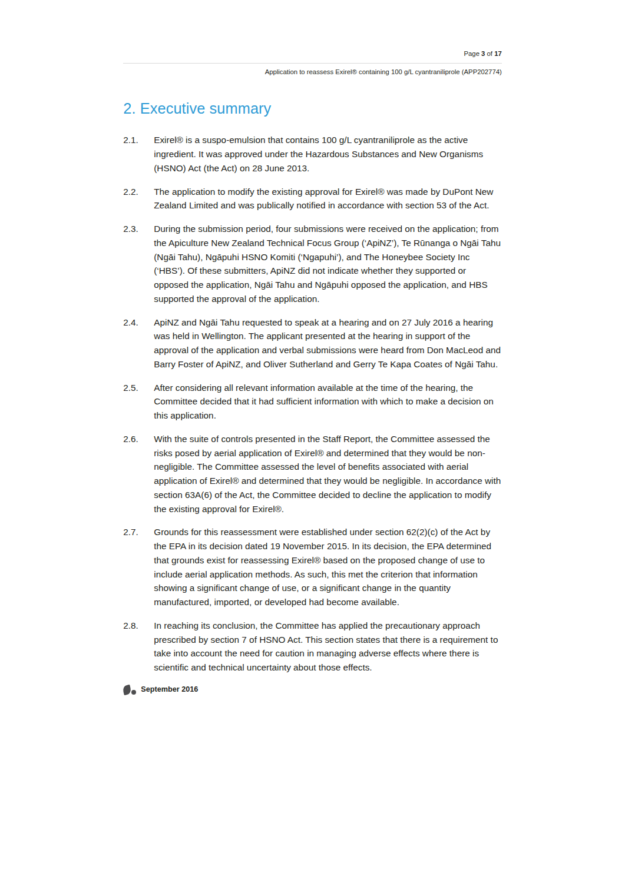Page 3 of 17
Application to reassess Exirel® containing 100 g/L cyantraniliprole (APP202774)
2. Executive summary
2.1. Exirel® is a suspo-emulsion that contains 100 g/L cyantraniliprole as the active ingredient. It was approved under the Hazardous Substances and New Organisms (HSNO) Act (the Act) on 28 June 2013.
2.2. The application to modify the existing approval for Exirel® was made by DuPont New Zealand Limited and was publically notified in accordance with section 53 of the Act.
2.3. During the submission period, four submissions were received on the application; from the Apiculture New Zealand Technical Focus Group (‘ApiNZ’), Te Rūnanga o Ngāi Tahu (Ngāi Tahu), Ngāpuhi HSNO Komiti (‘Ngapuhi’), and The Honeybee Society Inc (‘HBS’). Of these submitters, ApiNZ did not indicate whether they supported or opposed the application, Ngāi Tahu and Ngāpuhi opposed the application, and HBS supported the approval of the application.
2.4. ApiNZ and Ngāi Tahu requested to speak at a hearing and on 27 July 2016 a hearing was held in Wellington. The applicant presented at the hearing in support of the approval of the application and verbal submissions were heard from Don MacLeod and Barry Foster of ApiNZ, and Oliver Sutherland and Gerry Te Kapa Coates of Ngāi Tahu.
2.5. After considering all relevant information available at the time of the hearing, the Committee decided that it had sufficient information with which to make a decision on this application.
2.6. With the suite of controls presented in the Staff Report, the Committee assessed the risks posed by aerial application of Exirel® and determined that they would be non-negligible. The Committee assessed the level of benefits associated with aerial application of Exirel® and determined that they would be negligible. In accordance with section 63A(6) of the Act, the Committee decided to decline the application to modify the existing approval for Exirel®.
2.7. Grounds for this reassessment were established under section 62(2)(c) of the Act by the EPA in its decision dated 19 November 2015. In its decision, the EPA determined that grounds exist for reassessing Exirel® based on the proposed change of use to include aerial application methods. As such, this met the criterion that information showing a significant change of use, or a significant change in the quantity manufactured, imported, or developed had become available.
2.8. In reaching its conclusion, the Committee has applied the precautionary approach prescribed by section 7 of HSNO Act. This section states that there is a requirement to take into account the need for caution in managing adverse effects where there is scientific and technical uncertainty about those effects.
September 2016